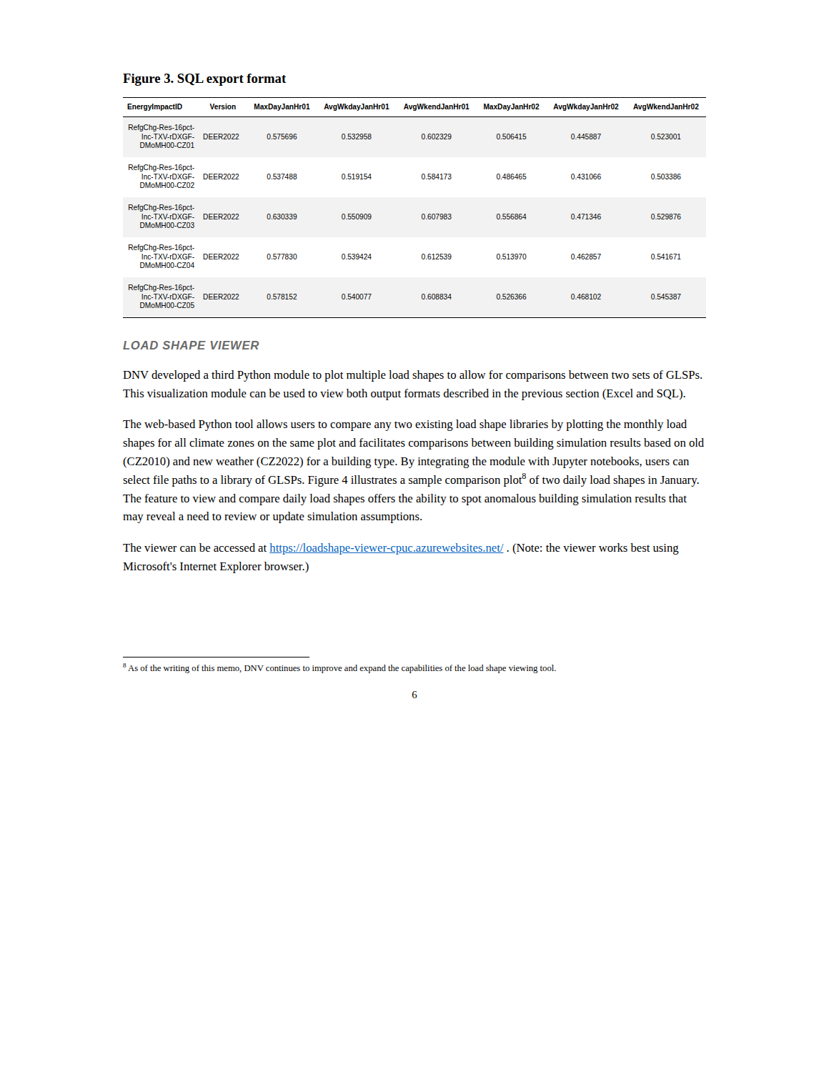Figure 3. SQL export format
| EnergyImpactID | Version | MaxDayJanHr01 | AvgWkdayJanHr01 | AvgWkendJanHr01 | MaxDayJanHr02 | AvgWkdayJanHr02 | AvgWkendJanHr02 |
| --- | --- | --- | --- | --- | --- | --- | --- |
| RefgChg-Res-16pct-Inc-TXV-rDXGF-DMoMH00-CZ01 | DEER2022 | 0.575696 | 0.532958 | 0.602329 | 0.506415 | 0.445887 | 0.523001 |
| RefgChg-Res-16pct-Inc-TXV-rDXGF-DMoMH00-CZ02 | DEER2022 | 0.537488 | 0.519154 | 0.584173 | 0.486465 | 0.431066 | 0.503386 |
| RefgChg-Res-16pct-Inc-TXV-rDXGF-DMoMH00-CZ03 | DEER2022 | 0.630339 | 0.550909 | 0.607983 | 0.556864 | 0.471346 | 0.529876 |
| RefgChg-Res-16pct-Inc-TXV-rDXGF-DMoMH00-CZ04 | DEER2022 | 0.577830 | 0.539424 | 0.612539 | 0.513970 | 0.462857 | 0.541671 |
| RefgChg-Res-16pct-Inc-TXV-rDXGF-DMoMH00-CZ05 | DEER2022 | 0.578152 | 0.540077 | 0.608834 | 0.526366 | 0.468102 | 0.545387 |
LOAD SHAPE VIEWER
DNV developed a third Python module to plot multiple load shapes to allow for comparisons between two sets of GLSPs. This visualization module can be used to view both output formats described in the previous section (Excel and SQL).
The web-based Python tool allows users to compare any two existing load shape libraries by plotting the monthly load shapes for all climate zones on the same plot and facilitates comparisons between building simulation results based on old (CZ2010) and new weather (CZ2022) for a building type. By integrating the module with Jupyter notebooks, users can select file paths to a library of GLSPs. Figure 4 illustrates a sample comparison plot8 of two daily load shapes in January. The feature to view and compare daily load shapes offers the ability to spot anomalous building simulation results that may reveal a need to review or update simulation assumptions.
The viewer can be accessed at https://loadshape-viewer-cpuc.azurewebsites.net/ . (Note: the viewer works best using Microsoft's Internet Explorer browser.)
8 As of the writing of this memo, DNV continues to improve and expand the capabilities of the load shape viewing tool.
6